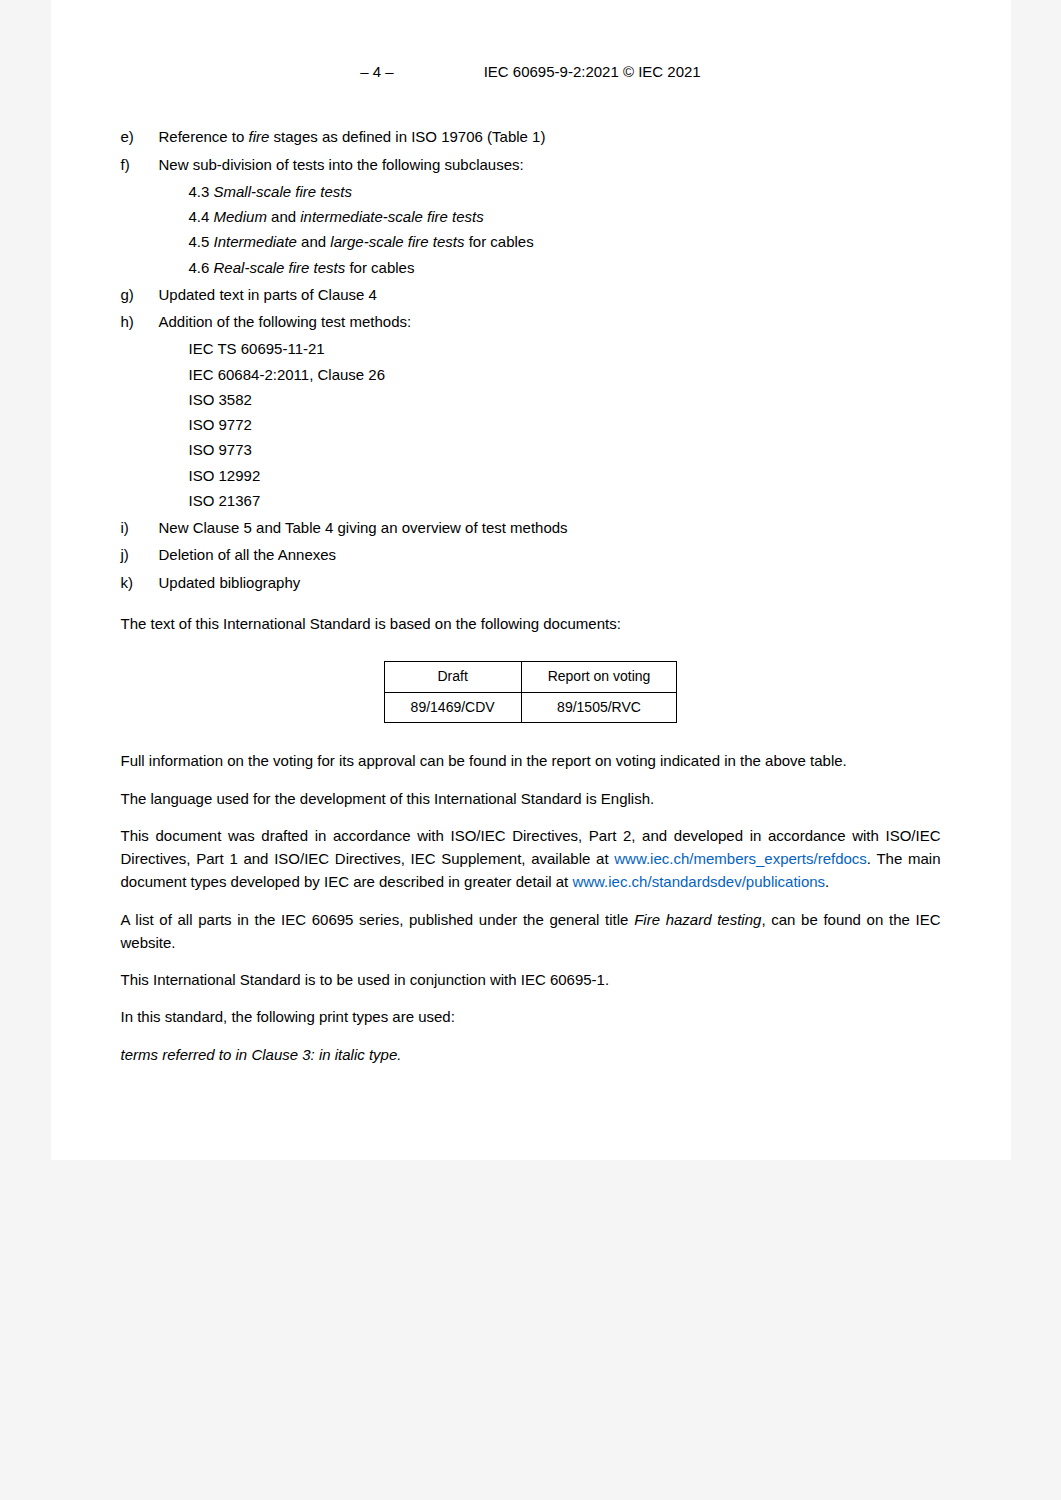– 4 – IEC 60695-9-2:2021 © IEC 2021
e) Reference to fire stages as defined in ISO 19706 (Table 1)
f) New sub-division of tests into the following subclauses:
4.3 Small-scale fire tests
4.4 Medium and intermediate-scale fire tests
4.5 Intermediate and large-scale fire tests for cables
4.6 Real-scale fire tests for cables
g) Updated text in parts of Clause 4
h) Addition of the following test methods:
IEC TS 60695-11-21
IEC 60684-2:2011, Clause 26
ISO 3582
ISO 9772
ISO 9773
ISO 12992
ISO 21367
i) New Clause 5 and Table 4 giving an overview of test methods
j) Deletion of all the Annexes
k) Updated bibliography
The text of this International Standard is based on the following documents:
| Draft | Report on voting |
| --- | --- |
| 89/1469/CDV | 89/1505/RVC |
Full information on the voting for its approval can be found in the report on voting indicated in the above table.
The language used for the development of this International Standard is English.
This document was drafted in accordance with ISO/IEC Directives, Part 2, and developed in accordance with ISO/IEC Directives, Part 1 and ISO/IEC Directives, IEC Supplement, available at www.iec.ch/members_experts/refdocs. The main document types developed by IEC are described in greater detail at www.iec.ch/standardsdev/publications.
A list of all parts in the IEC 60695 series, published under the general title Fire hazard testing, can be found on the IEC website.
This International Standard is to be used in conjunction with IEC 60695-1.
In this standard, the following print types are used:
terms referred to in Clause 3: in italic type.